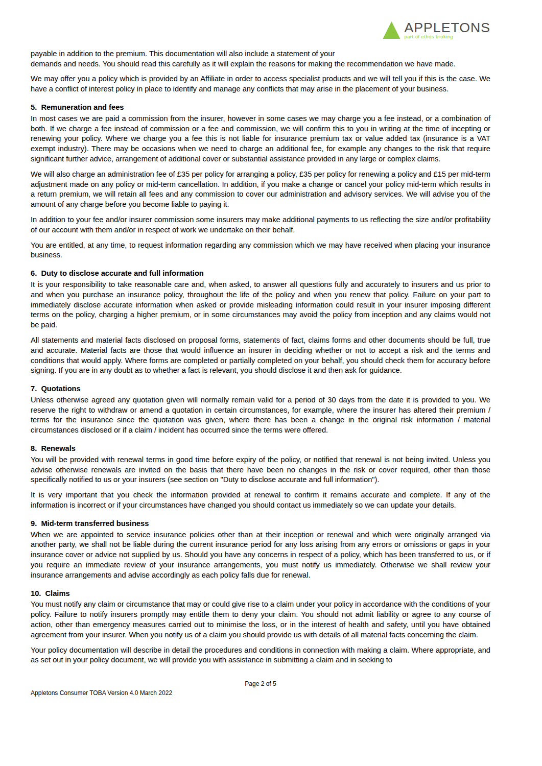APPLETONS
part of ethos broking
payable in addition to the premium. This documentation will also include a statement of your
demands and needs. You should read this carefully as it will explain the reasons for making the recommendation we have made.
We may offer you a policy which is provided by an Affiliate in order to access specialist products and we will tell you if this is the case. We have a conflict of interest policy in place to identify and manage any conflicts that may arise in the placement of your business.
Remuneration and fees
In most cases we are paid a commission from the insurer, however in some cases we may charge you a fee instead, or a combination of both. If we charge a fee instead of commission or a fee and commission, we will confirm this to you in writing at the time of incepting or renewing your policy. Where we charge you a fee this is not liable for insurance premium tax or value added tax (insurance is a VAT exempt industry). There may be occasions when we need to charge an additional fee, for example any changes to the risk that require significant further advice, arrangement of additional cover or substantial assistance provided in any large or complex claims.
We will also charge an administration fee of £35 per policy for arranging a policy, £35 per policy for renewing a policy and £15 per mid-term adjustment made on any policy or mid-term cancellation. In addition, if you make a change or cancel your policy mid-term which results in a return premium, we will retain all fees and any commission to cover our administration and advisory services. We will advise you of the amount of any charge before you become liable to paying it.
In addition to your fee and/or insurer commission some insurers may make additional payments to us reflecting the size and/or profitability of our account with them and/or in respect of work we undertake on their behalf.
You are entitled, at any time, to request information regarding any commission which we may have received when placing your insurance business.
Duty to disclose accurate and full information
It is your responsibility to take reasonable care and, when asked, to answer all questions fully and accurately to insurers and us prior to and when you purchase an insurance policy, throughout the life of the policy and when you renew that policy. Failure on your part to immediately disclose accurate information when asked or provide misleading information could result in your insurer imposing different terms on the policy, charging a higher premium, or in some circumstances may avoid the policy from inception and any claims would not be paid.
All statements and material facts disclosed on proposal forms, statements of fact, claims forms and other documents should be full, true and accurate. Material facts are those that would influence an insurer in deciding whether or not to accept a risk and the terms and conditions that would apply. Where forms are completed or partially completed on your behalf, you should check them for accuracy before signing. If you are in any doubt as to whether a fact is relevant, you should disclose it and then ask for guidance.
Quotations
Unless otherwise agreed any quotation given will normally remain valid for a period of 30 days from the date it is provided to you. We reserve the right to withdraw or amend a quotation in certain circumstances, for example, where the insurer has altered their premium / terms for the insurance since the quotation was given, where there has been a change in the original risk information / material circumstances disclosed or if a claim / incident has occurred since the terms were offered.
Renewals
You will be provided with renewal terms in good time before expiry of the policy, or notified that renewal is not being invited. Unless you advise otherwise renewals are invited on the basis that there have been no changes in the risk or cover required, other than those specifically notified to us or your insurers (see section on "Duty to disclose accurate and full information").
It is very important that you check the information provided at renewal to confirm it remains accurate and complete. If any of the information is incorrect or if your circumstances have changed you should contact us immediately so we can update your details.
Mid-term transferred business
When we are appointed to service insurance policies other than at their inception or renewal and which were originally arranged via another party, we shall not be liable during the current insurance period for any loss arising from any errors or omissions or gaps in your insurance cover or advice not supplied by us. Should you have any concerns in respect of a policy, which has been transferred to us, or if you require an immediate review of your insurance arrangements, you must notify us immediately. Otherwise we shall review your insurance arrangements and advise accordingly as each policy falls due for renewal.
Claims
You must notify any claim or circumstance that may or could give rise to a claim under your policy in accordance with the conditions of your policy. Failure to notify insurers promptly may entitle them to deny your claim. You should not admit liability or agree to any course of action, other than emergency measures carried out to minimise the loss, or in the interest of health and safety, until you have obtained agreement from your insurer. When you notify us of a claim you should provide us with details of all material facts concerning the claim.
Your policy documentation will describe in detail the procedures and conditions in connection with making a claim. Where appropriate, and as set out in your policy document, we will provide you with assistance in submitting a claim and in seeking to
Page 2 of 5
Appletons Consumer TOBA Version 4.0 March 2022